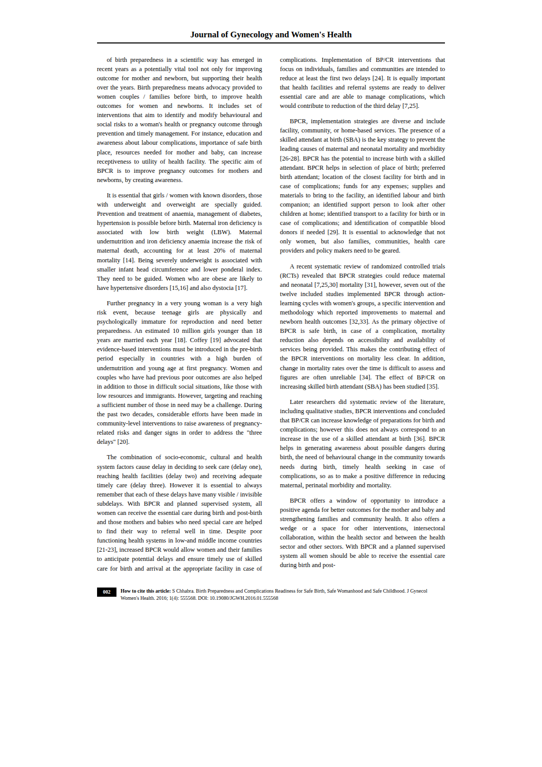Journal of Gynecology and Women's Health
of birth preparedness in a scientific way has emerged in recent years as a potentially vital tool not only for improving outcome for mother and newborn, but supporting their health over the years. Birth preparedness means advocacy provided to women couples / families before birth, to improve health outcomes for women and newborns. It includes set of interventions that aim to identify and modify behavioural and social risks to a woman's health or pregnancy outcome through prevention and timely management. For instance, education and awareness about labour complications, importance of safe birth place, resources needed for mother and baby, can increase receptiveness to utility of health facility. The specific aim of BPCR is to improve pregnancy outcomes for mothers and newborns, by creating awareness.
It is essential that girls / women with known disorders, those with underweight and overweight are specially guided. Prevention and treatment of anaemia, management of diabetes, hypertension is possible before birth. Maternal iron deficiency is associated with low birth weight (LBW). Maternal undernutrition and iron deficiency anaemia increase the risk of maternal death, accounting for at least 20% of maternal mortality [14]. Being severely underweight is associated with smaller infant head circumference and lower ponderal index. They need to be guided. Women who are obese are likely to have hypertensive disorders [15,16] and also dystocia [17].
Further pregnancy in a very young woman is a very high risk event, because teenage girls are physically and psychologically immature for reproduction and need better preparedness. An estimated 10 million girls younger than 18 years are married each year [18]. Coffey [19] advocated that evidence-based interventions must be introduced in the pre-birth period especially in countries with a high burden of undernutrition and young age at first pregnancy. Women and couples who have had previous poor outcomes are also helped in addition to those in difficult social situations, like those with low resources and immigrants. However, targeting and reaching a sufficient number of those in need may be a challenge. During the past two decades, considerable efforts have been made in community-level interventions to raise awareness of pregnancy-related risks and danger signs in order to address the "three delays" [20].
The combination of socio-economic, cultural and health system factors cause delay in deciding to seek care (delay one), reaching health facilities (delay two) and receiving adequate timely care (delay three). However it is essential to always remember that each of these delays have many visible / invisible subdelays. With BPCR and planned supervised system, all women can receive the essential care during birth and post-birth and those mothers and babies who need special care are helped to find their way to referral well in time. Despite poor functioning health systems in low-and middle income countries [21-23], increased BPCR would allow women and their families to anticipate potential delays and ensure timely use of skilled care for birth and arrival at the appropriate facility in case of complications. Implementation of BP/CR interventions that focus on individuals, families and communities are intended to reduce at least the first two delays [24]. It is equally important that health facilities and referral systems are ready to deliver essential care and are able to manage complications, which would contribute to reduction of the third delay [7,25].
BPCR, implementation strategies are diverse and include facility, community, or home-based services. The presence of a skilled attendant at birth (SBA) is the key strategy to prevent the leading causes of maternal and neonatal mortality and morbidity [26-28]. BPCR has the potential to increase birth with a skilled attendant. BPCR helps in selection of place of birth; preferred birth attendant; location of the closest facility for birth and in case of complications; funds for any expenses; supplies and materials to bring to the facility, an identified labour and birth companion; an identified support person to look after other children at home; identified transport to a facility for birth or in case of complications; and identification of compatible blood donors if needed [29]. It is essential to acknowledge that not only women, but also families, communities, health care providers and policy makers need to be geared.
A recent systematic review of randomized controlled trials (RCTs) revealed that BPCR strategies could reduce maternal and neonatal [7,25,30] mortality [31], however, seven out of the twelve included studies implemented BPCR through action-learning cycles with women's groups, a specific intervention and methodology which reported improvements to maternal and newborn health outcomes [32,33]. As the primary objective of BPCR is safe birth, in case of a complication, mortality reduction also depends on accessibility and availability of services being provided. This makes the contributing effect of the BPCR interventions on mortality less clear. In addition, change in mortality rates over the time is difficult to assess and figures are often unreliable [34]. The effect of BP/CR on increasing skilled birth attendant (SBA) has been studied [35].
Later researchers did systematic review of the literature, including qualitative studies, BPCR interventions and concluded that BP/CR can increase knowledge of preparations for birth and complications; however this does not always correspond to an increase in the use of a skilled attendant at birth [36]. BPCR helps in generating awareness about possible dangers during birth, the need of behavioural change in the community towards needs during birth, timely health seeking in case of complications, so as to make a positive difference in reducing maternal, perinatal morbidity and mortality.
BPCR offers a window of opportunity to introduce a positive agenda for better outcomes for the mother and baby and strengthening families and community health. It also offers a wedge or a space for other interventions, intersectoral collaboration, within the health sector and between the health sector and other sectors. With BPCR and a planned supervised system all women should be able to receive the essential care during birth and post-
002 How to cite this article: S Chhabra. Birth Preparedness and Complications Readiness for Safe Birth, Safe Womanhood and Safe Childhood. J Gynecol Women's Health. 2016; 1(4): 555568. DOI: 10.19080/JGWH.2016.01.555568